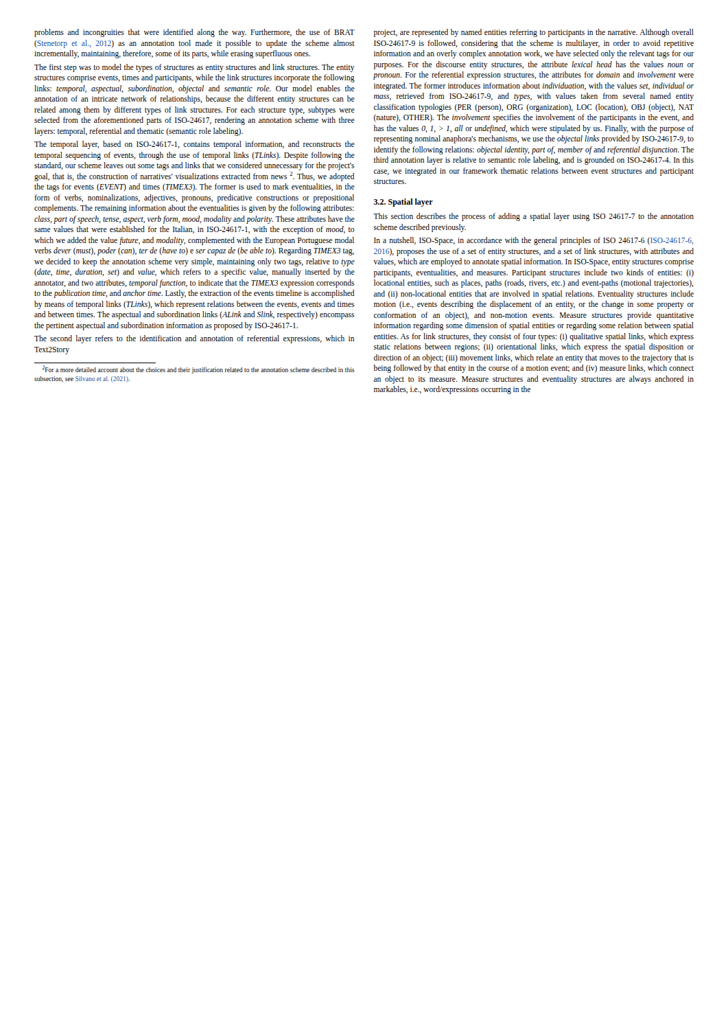problems and incongruities that were identified along the way. Furthermore, the use of BRAT (Stenetorp et al., 2012) as an annotation tool made it possible to update the scheme almost incrementally, maintaining, therefore, some of its parts, while erasing superfluous ones.
The first step was to model the types of structures as entity structures and link structures. The entity structures comprise events, times and participants, while the link structures incorporate the following links: temporal, aspectual, subordination, objectal and semantic role. Our model enables the annotation of an intricate network of relationships, because the different entity structures can be related among them by different types of link structures. For each structure type, subtypes were selected from the aforementioned parts of ISO-24617, rendering an annotation scheme with three layers: temporal, referential and thematic (semantic role labeling).
The temporal layer, based on ISO-24617-1, contains temporal information, and reconstructs the temporal sequencing of events, through the use of temporal links (TLinks). Despite following the standard, our scheme leaves out some tags and links that we considered unnecessary for the project's goal, that is, the construction of narratives' visualizations extracted from news 2. Thus, we adopted the tags for events (EVENT) and times (TIMEX3). The former is used to mark eventualities, in the form of verbs, nominalizations, adjectives, pronouns, predicative constructions or prepositional complements. The remaining information about the eventualities is given by the following attributes: class, part of speech, tense, aspect, verb form, mood, modality and polarity. These attributes have the same values that were established for the Italian, in ISO-24617-1, with the exception of mood, to which we added the value future, and modality, complemented with the European Portuguese modal verbs dever (must), poder (can), ter de (have to) e ser capaz de (be able to). Regarding TIMEX3 tag, we decided to keep the annotation scheme very simple, maintaining only two tags, relative to type (date, time, duration, set) and value, which refers to a specific value, manually inserted by the annotator, and two attributes, temporal function, to indicate that the TIMEX3 expression corresponds to the publication time, and anchor time. Lastly, the extraction of the events timeline is accomplished by means of temporal links (TLinks), which represent relations between the events, events and times and between times. The aspectual and subordination links (ALink and Slink, respectively) encompass the pertinent aspectual and subordination information as proposed by ISO-24617-1.
The second layer refers to the identification and annotation of referential expressions, which in Text2Story
2For a more detailed account about the choices and their justification related to the annotation scheme described in this subsection, see Silvano et al. (2021).
project, are represented by named entities referring to participants in the narrative. Although overall ISO-24617-9 is followed, considering that the scheme is multilayer, in order to avoid repetitive information and an overly complex annotation work, we have selected only the relevant tags for our purposes. For the discourse entity structures, the attribute lexical head has the values noun or pronoun. For the referential expression structures, the attributes for domain and involvement were integrated. The former introduces information about individuation, with the values set, individual or mass, retrieved from ISO-24617-9, and types, with values taken from several named entity classification typologies (PER (person), ORG (organization), LOC (location), OBJ (object), NAT (nature), OTHER). The involvement specifies the involvement of the participants in the event, and has the values 0, 1, > 1, all or undefined, which were stipulated by us. Finally, with the purpose of representing nominal anaphora's mechanisms, we use the objectal links provided by ISO-24617-9, to identify the following relations: objectal identity, part of, member of and referential disjunction. The third annotation layer is relative to semantic role labeling, and is grounded on ISO-24617-4. In this case, we integrated in our framework thematic relations between event structures and participant structures.
3.2. Spatial layer
This section describes the process of adding a spatial layer using ISO 24617-7 to the annotation scheme described previously.
In a nutshell, ISO-Space, in accordance with the general principles of ISO 24617-6 (ISO-24617-6, 2016), proposes the use of a set of entity structures, and a set of link structures, with attributes and values, which are employed to annotate spatial information. In ISO-Space, entity structures comprise participants, eventualities, and measures. Participant structures include two kinds of entities: (i) locational entities, such as places, paths (roads, rivers, etc.) and event-paths (motional trajectories), and (ii) non-locational entities that are involved in spatial relations. Eventuality structures include motion (i.e., events describing the displacement of an entity, or the change in some property or conformation of an object), and non-motion events. Measure structures provide quantitative information regarding some dimension of spatial entities or regarding some relation between spatial entities. As for link structures, they consist of four types: (i) qualitative spatial links, which express static relations between regions; (ii) orientational links, which express the spatial disposition or direction of an object; (iii) movement links, which relate an entity that moves to the trajectory that is being followed by that entity in the course of a motion event; and (iv) measure links, which connect an object to its measure. Measure structures and eventuality structures are always anchored in markables, i.e., word/expressions occurring in the